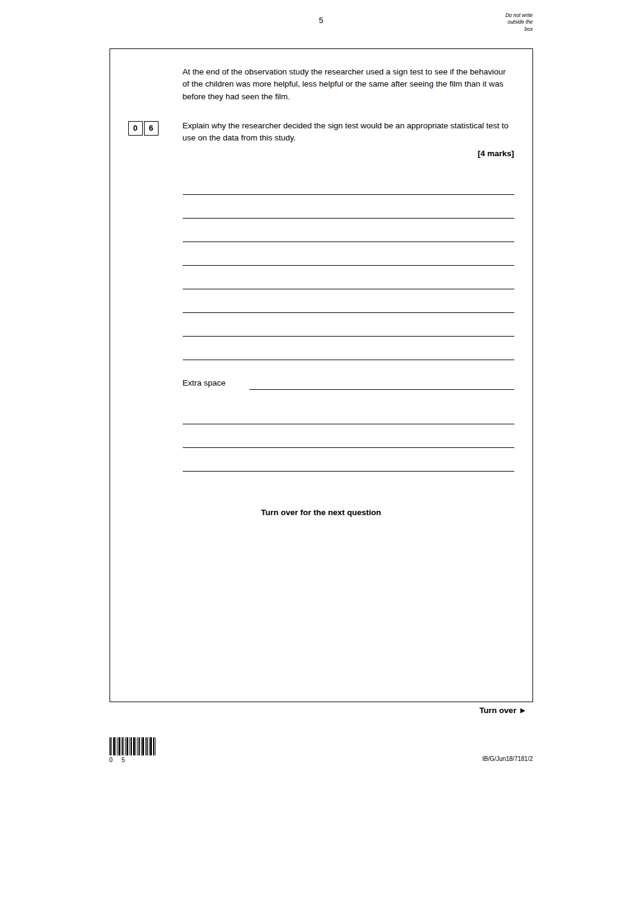5
Do not write
outside the
box
At the end of the observation study the researcher used a sign test to see if the behaviour of the children was more helpful, less helpful or the same after seeing the film than it was before they had seen the film.
0
6
Explain why the researcher decided the sign test would be an appropriate statistical test to use on the data from this study.
[4 marks]
Extra space
Turn over for the next question
Turn over ►
0 5
IB/G/Jun18/7181/2